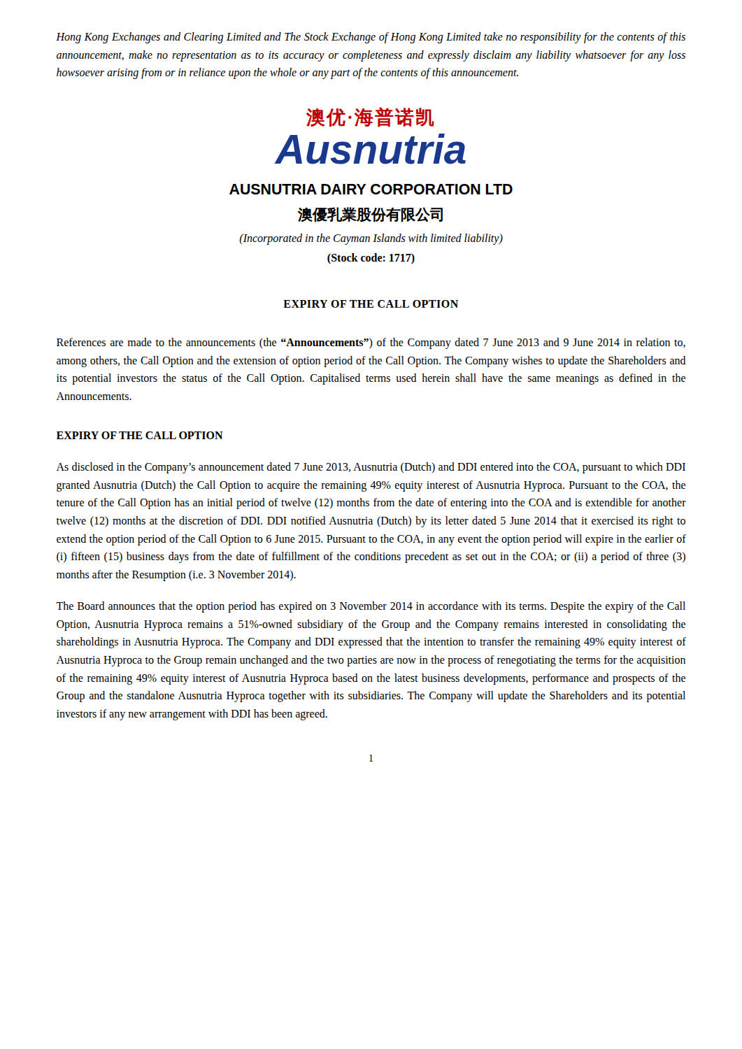Hong Kong Exchanges and Clearing Limited and The Stock Exchange of Hong Kong Limited take no responsibility for the contents of this announcement, make no representation as to its accuracy or completeness and expressly disclaim any liability whatsoever for any loss howsoever arising from or in reliance upon the whole or any part of the contents of this announcement.
澳优·海普诺凯
Ausnutria
AUSNUTRIA DAIRY CORPORATION LTD
澳優乳業股份有限公司
(Incorporated in the Cayman Islands with limited liability)
(Stock code: 1717)
EXPIRY OF THE CALL OPTION
References are made to the announcements (the “Announcements”) of the Company dated 7 June 2013 and 9 June 2014 in relation to, among others, the Call Option and the extension of option period of the Call Option. The Company wishes to update the Shareholders and its potential investors the status of the Call Option. Capitalised terms used herein shall have the same meanings as defined in the Announcements.
EXPIRY OF THE CALL OPTION
As disclosed in the Company’s announcement dated 7 June 2013, Ausnutria (Dutch) and DDI entered into the COA, pursuant to which DDI granted Ausnutria (Dutch) the Call Option to acquire the remaining 49% equity interest of Ausnutria Hyproca. Pursuant to the COA, the tenure of the Call Option has an initial period of twelve (12) months from the date of entering into the COA and is extendible for another twelve (12) months at the discretion of DDI. DDI notified Ausnutria (Dutch) by its letter dated 5 June 2014 that it exercised its right to extend the option period of the Call Option to 6 June 2015. Pursuant to the COA, in any event the option period will expire in the earlier of (i) fifteen (15) business days from the date of fulfillment of the conditions precedent as set out in the COA; or (ii) a period of three (3) months after the Resumption (i.e. 3 November 2014).
The Board announces that the option period has expired on 3 November 2014 in accordance with its terms. Despite the expiry of the Call Option, Ausnutria Hyproca remains a 51%-owned subsidiary of the Group and the Company remains interested in consolidating the shareholdings in Ausnutria Hyproca. The Company and DDI expressed that the intention to transfer the remaining 49% equity interest of Ausnutria Hyproca to the Group remain unchanged and the two parties are now in the process of renegotiating the terms for the acquisition of the remaining 49% equity interest of Ausnutria Hyproca based on the latest business developments, performance and prospects of the Group and the standalone Ausnutria Hyproca together with its subsidiaries. The Company will update the Shareholders and its potential investors if any new arrangement with DDI has been agreed.
1